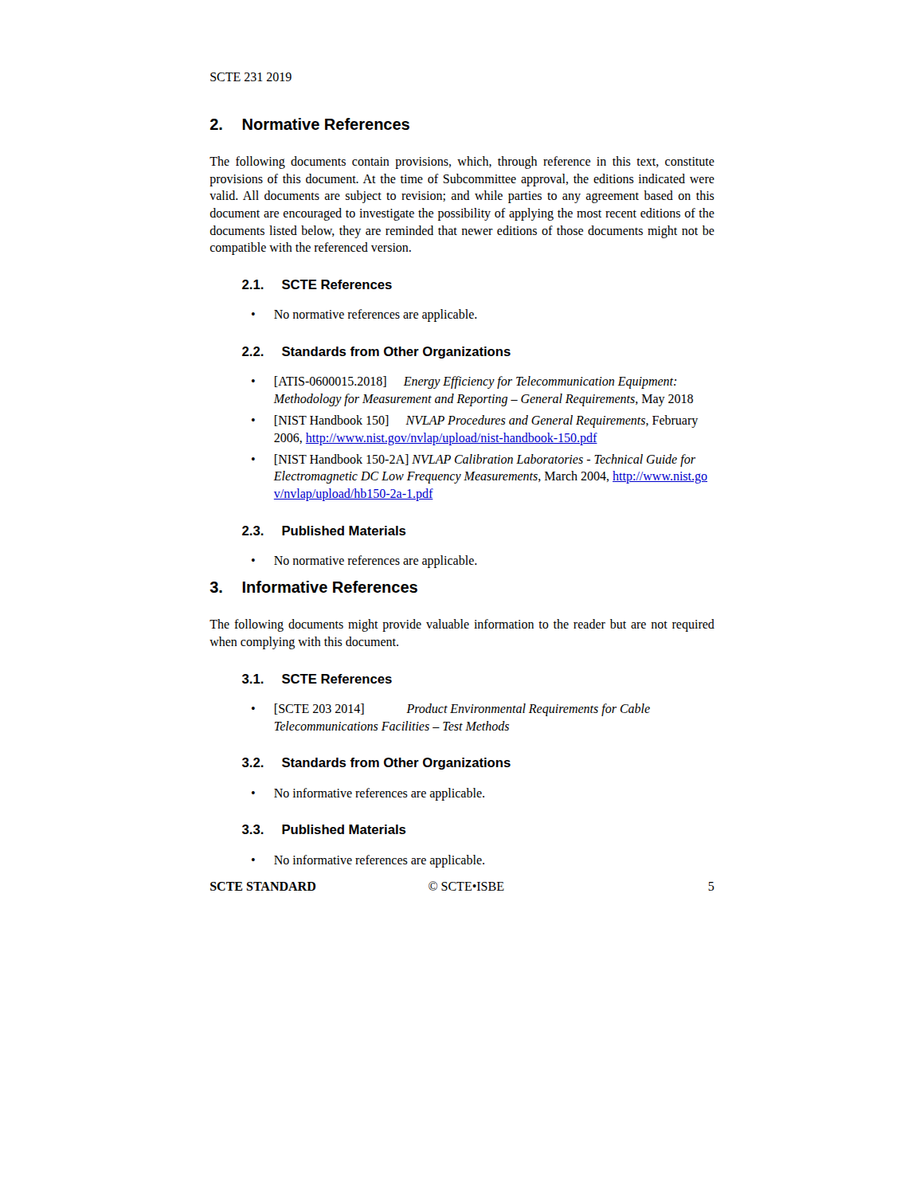SCTE 231 2019
2. Normative References
The following documents contain provisions, which, through reference in this text, constitute provisions of this document. At the time of Subcommittee approval, the editions indicated were valid. All documents are subject to revision; and while parties to any agreement based on this document are encouraged to investigate the possibility of applying the most recent editions of the documents listed below, they are reminded that newer editions of those documents might not be compatible with the referenced version.
2.1. SCTE References
No normative references are applicable.
2.2. Standards from Other Organizations
[ATIS-0600015.2018] Energy Efficiency for Telecommunication Equipment: Methodology for Measurement and Reporting – General Requirements, May 2018
[NIST Handbook 150] NVLAP Procedures and General Requirements, February 2006, http://www.nist.gov/nvlap/upload/nist-handbook-150.pdf
[NIST Handbook 150-2A] NVLAP Calibration Laboratories - Technical Guide for Electromagnetic DC Low Frequency Measurements, March 2004, http://www.nist.gov/nvlap/upload/hb150-2a-1.pdf
2.3. Published Materials
No normative references are applicable.
3. Informative References
The following documents might provide valuable information to the reader but are not required when complying with this document.
3.1. SCTE References
[SCTE 203 2014] Product Environmental Requirements for Cable Telecommunications Facilities – Test Methods
3.2. Standards from Other Organizations
No informative references are applicable.
3.3. Published Materials
No informative references are applicable.
SCTE STANDARD
© SCTE•ISBE
5